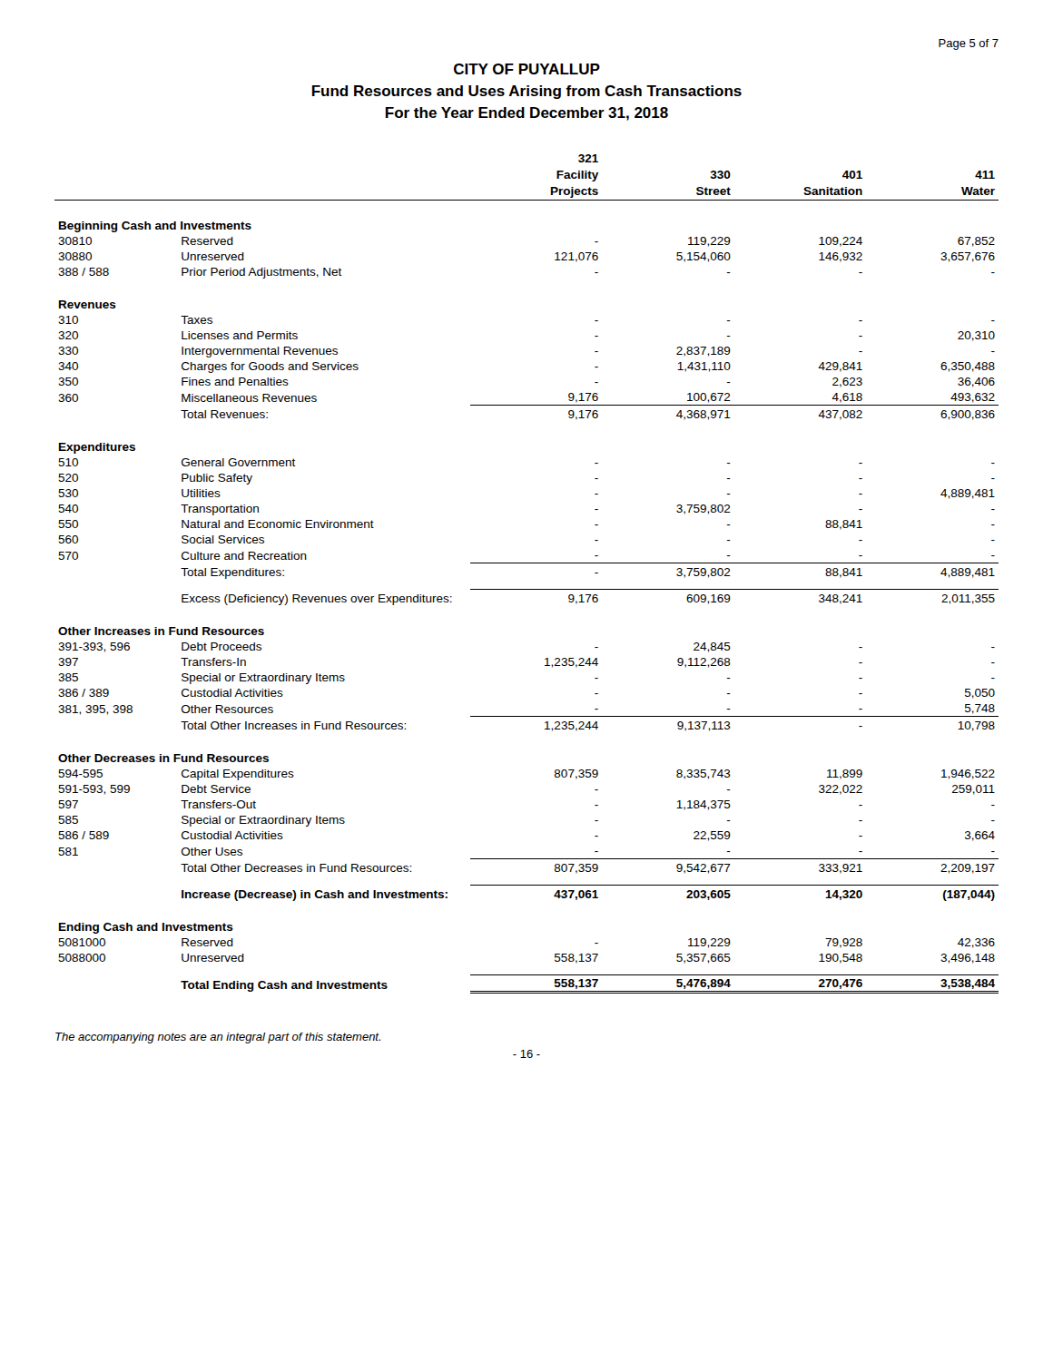Page 5 of 7
CITY OF PUYALLUP
Fund Resources and Uses Arising from Cash Transactions
For the Year Ended December 31, 2018
| | | 321 | | | |
| --- | --- | --- | --- | --- | --- |
| | | Facility | 330 | 401 | 411 |
| | | Projects | Street | Sanitation | Water |
| Beginning Cash and Investments |
| 30810 | Reserved | - | 119,229 | 109,224 | 67,852 |
| 30880 | Unreserved | 121,076 | 5,154,060 | 146,932 | 3,657,676 |
| 388 / 588 | Prior Period Adjustments, Net | - | - | - | - |
| Revenues |
| 310 | Taxes | - | - | - | - |
| 320 | Licenses and Permits | - | - | - | 20,310 |
| 330 | Intergovernmental Revenues | - | 2,837,189 | - | - |
| 340 | Charges for Goods and Services | - | 1,431,110 | 429,841 | 6,350,488 |
| 350 | Fines and Penalties | - | - | 2,623 | 36,406 |
| 360 | Miscellaneous Revenues | 9,176 | 100,672 | 4,618 | 493,632 |
| | Total Revenues: | 9,176 | 4,368,971 | 437,082 | 6,900,836 |
| Expenditures |
| 510 | General Government | - | - | - | - |
| 520 | Public Safety | - | - | - | - |
| 530 | Utilities | - | - | - | 4,889,481 |
| 540 | Transportation | - | 3,759,802 | - | - |
| 550 | Natural and Economic Environment | - | - | 88,841 | - |
| 560 | Social Services | - | - | - | - |
| 570 | Culture and Recreation | - | - | - | - |
| | Total Expenditures: | - | 3,759,802 | 88,841 | 4,889,481 |
| | Excess (Deficiency) Revenues over Expenditures: | 9,176 | 609,169 | 348,241 | 2,011,355 |
| Other Increases in Fund Resources |
| 391-393, 596 | Debt Proceeds | - | 24,845 | - | - |
| 397 | Transfers-In | 1,235,244 | 9,112,268 | - | - |
| 385 | Special or Extraordinary Items | - | - | - | - |
| 386 / 389 | Custodial Activities | - | - | - | 5,050 |
| 381, 395, 398 | Other Resources | - | - | - | 5,748 |
| | Total Other Increases in Fund Resources: | 1,235,244 | 9,137,113 | - | 10,798 |
| Other Decreases in Fund Resources |
| 594-595 | Capital Expenditures | 807,359 | 8,335,743 | 11,899 | 1,946,522 |
| 591-593, 599 | Debt Service | - | - | 322,022 | 259,011 |
| 597 | Transfers-Out | - | 1,184,375 | - | - |
| 585 | Special or Extraordinary Items | - | - | - | - |
| 586 / 589 | Custodial Activities | - | 22,559 | - | 3,664 |
| 581 | Other Uses | - | - | - | - |
| | Total Other Decreases in Fund Resources: | 807,359 | 9,542,677 | 333,921 | 2,209,197 |
| | Increase (Decrease) in Cash and Investments: | 437,061 | 203,605 | 14,320 | (187,044) |
| Ending Cash and Investments |
| 5081000 | Reserved | - | 119,229 | 79,928 | 42,336 |
| 5088000 | Unreserved | 558,137 | 5,357,665 | 190,548 | 3,496,148 |
| | Total Ending Cash and Investments | 558,137 | 5,476,894 | 270,476 | 3,538,484 |
The accompanying notes are an integral part of this statement.
- 16 -